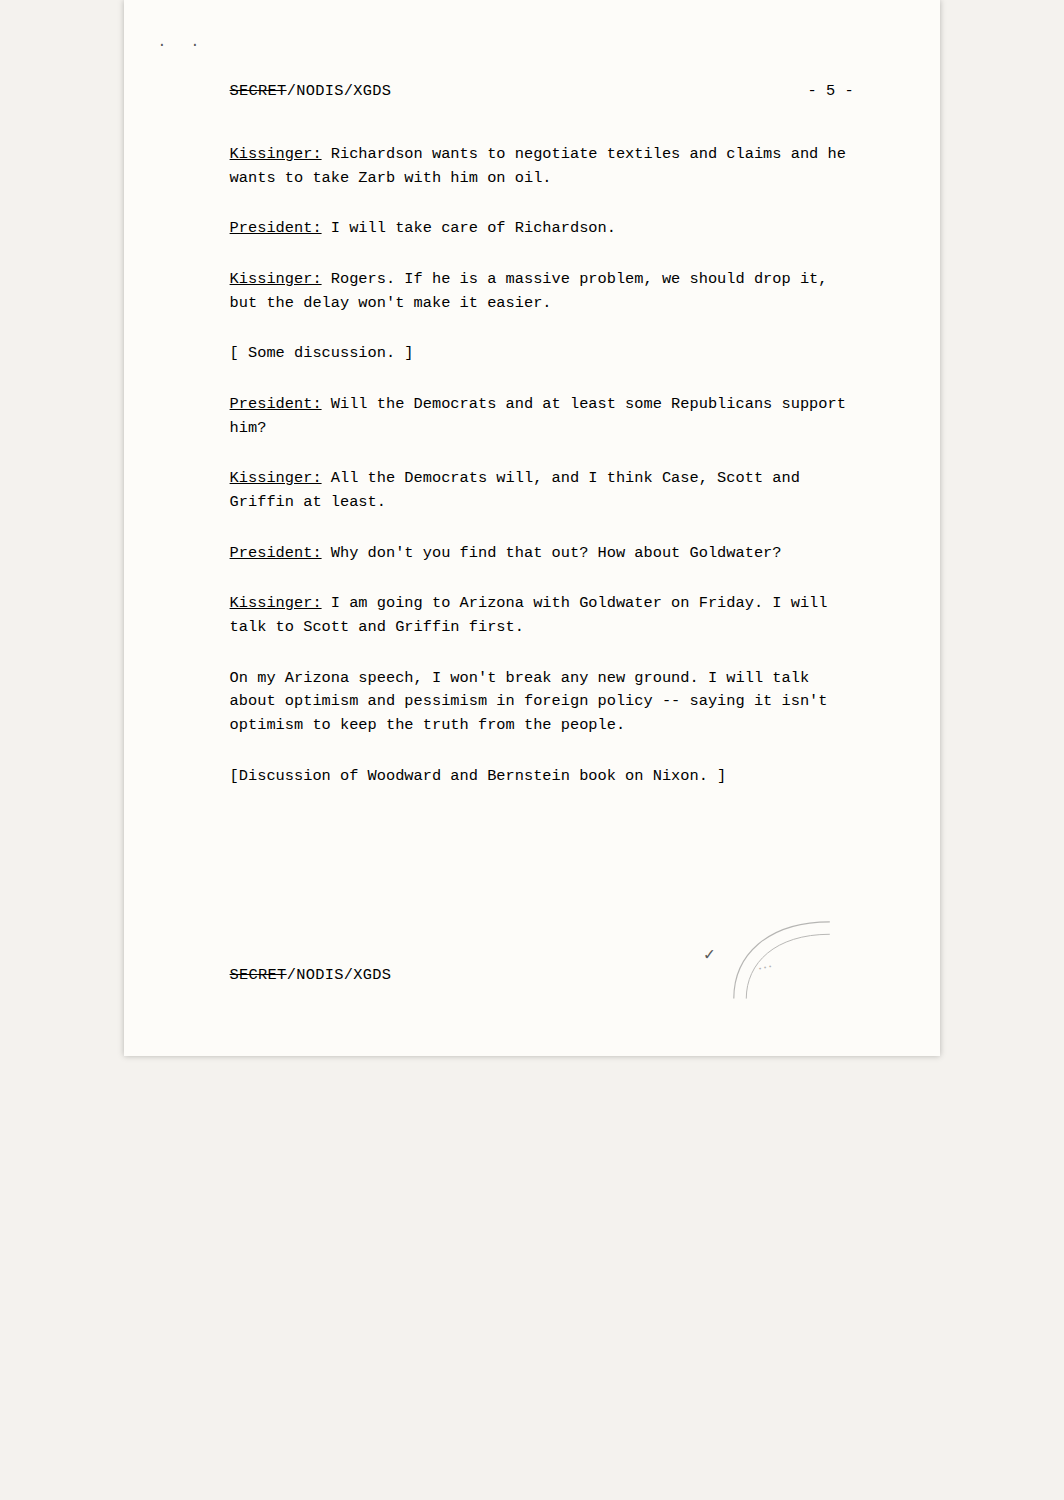. .
SECRET/NODIS/XGDS - 5 -
Kissinger: Richardson wants to negotiate textiles and claims and he wants to take Zarb with him on oil.
President: I will take care of Richardson.
Kissinger: Rogers. If he is a massive problem, we should drop it, but the delay won't make it easier.
[ Some discussion. ]
President: Will the Democrats and at least some Republicans support him?
Kissinger: All the Democrats will, and I think Case, Scott and Griffin at least.
President: Why don't you find that out? How about Goldwater?
Kissinger: I am going to Arizona with Goldwater on Friday. I will talk to Scott and Griffin first.
On my Arizona speech, I won't break any new ground. I will talk about optimism and pessimism in foreign policy -- saying it isn't optimism to keep the truth from the people.
[Discussion of Woodward and Bernstein book on Nixon. ]
SECRET/NODIS/XGDS
✓
…